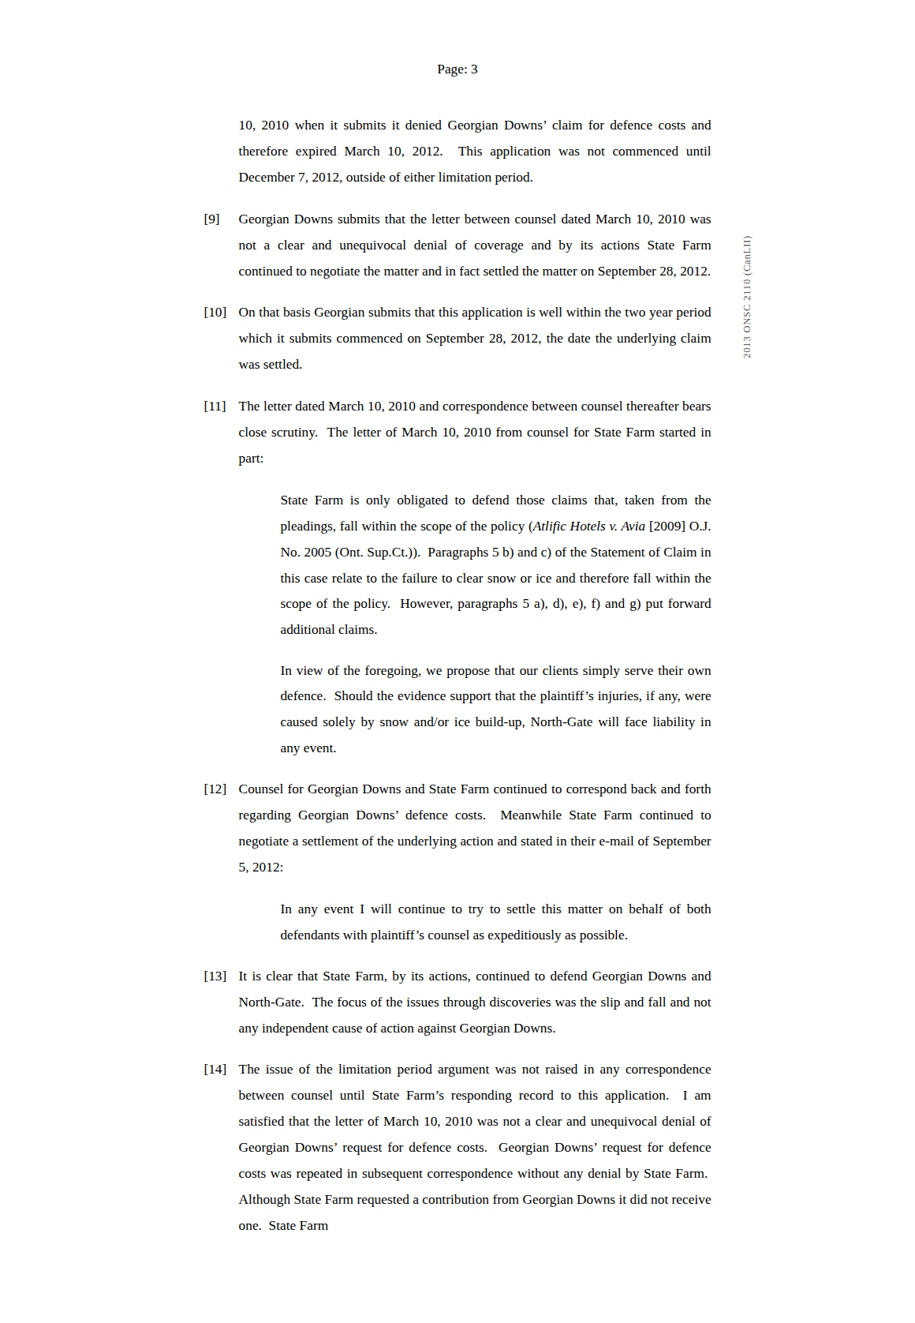Page: 3
2013 ONSC 2110 (CanLII)
10, 2010 when it submits it denied Georgian Downs’ claim for defence costs and therefore expired March 10, 2012. This application was not commenced until December 7, 2012, outside of either limitation period.
[9]
Georgian Downs submits that the letter between counsel dated March 10, 2010 was not a clear and unequivocal denial of coverage and by its actions State Farm continued to negotiate the matter and in fact settled the matter on September 28, 2012.
[10]
On that basis Georgian submits that this application is well within the two year period which it submits commenced on September 28, 2012, the date the underlying claim was settled.
[11]
The letter dated March 10, 2010 and correspondence between counsel thereafter bears close scrutiny. The letter of March 10, 2010 from counsel for State Farm started in part:
State Farm is only obligated to defend those claims that, taken from the pleadings, fall within the scope of the policy (Atlific Hotels v. Avia [2009] O.J. No. 2005 (Ont. Sup.Ct.)). Paragraphs 5 b) and c) of the Statement of Claim in this case relate to the failure to clear snow or ice and therefore fall within the scope of the policy. However, paragraphs 5 a), d), e), f) and g) put forward additional claims.
In view of the foregoing, we propose that our clients simply serve their own defence. Should the evidence support that the plaintiff’s injuries, if any, were caused solely by snow and/or ice build-up, North-Gate will face liability in any event.
[12]
Counsel for Georgian Downs and State Farm continued to correspond back and forth regarding Georgian Downs’ defence costs. Meanwhile State Farm continued to negotiate a settlement of the underlying action and stated in their e-mail of September 5, 2012:
In any event I will continue to try to settle this matter on behalf of both defendants with plaintiff’s counsel as expeditiously as possible.
[13]
It is clear that State Farm, by its actions, continued to defend Georgian Downs and North-Gate. The focus of the issues through discoveries was the slip and fall and not any independent cause of action against Georgian Downs.
[14]
The issue of the limitation period argument was not raised in any correspondence between counsel until State Farm’s responding record to this application. I am satisfied that the letter of March 10, 2010 was not a clear and unequivocal denial of Georgian Downs’ request for defence costs. Georgian Downs’ request for defence costs was repeated in subsequent correspondence without any denial by State Farm. Although State Farm requested a contribution from Georgian Downs it did not receive one. State Farm